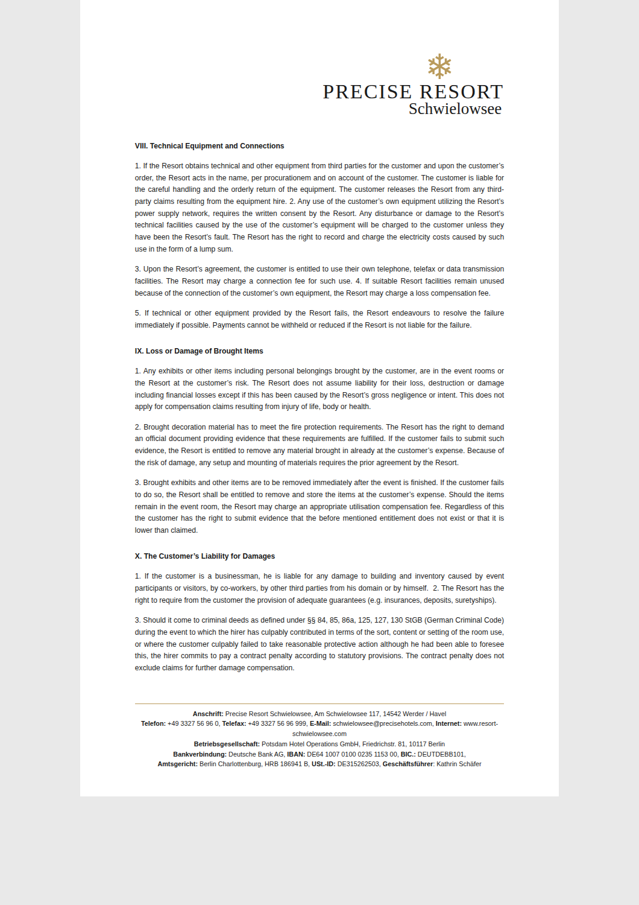❄ PRECISE RESORT Schwielowsee
VIII. Technical Equipment and Connections
1. If the Resort obtains technical and other equipment from third parties for the customer and upon the customer’s order, the Resort acts in the name, per procurationem and on account of the customer. The customer is liable for the careful handling and the orderly return of the equipment. The customer releases the Resort from any third-party claims resulting from the equipment hire. 2. Any use of the customer’s own equipment utilizing the Resort’s power supply network, requires the written consent by the Resort. Any disturbance or damage to the Resort’s technical facilities caused by the use of the customer’s equipment will be charged to the customer unless they have been the Resort’s fault. The Resort has the right to record and charge the electricity costs caused by such use in the form of a lump sum.
3. Upon the Resort’s agreement, the customer is entitled to use their own telephone, telefax or data transmission facilities. The Resort may charge a connection fee for such use. 4. If suitable Resort facilities remain unused because of the connection of the customer’s own equipment, the Resort may charge a loss compensation fee.
5. If technical or other equipment provided by the Resort fails, the Resort endeavours to resolve the failure immediately if possible. Payments cannot be withheld or reduced if the Resort is not liable for the failure.
IX. Loss or Damage of Brought Items
1. Any exhibits or other items including personal belongings brought by the customer, are in the event rooms or the Resort at the customer’s risk. The Resort does not assume liability for their loss, destruction or damage including financial losses except if this has been caused by the Resort’s gross negligence or intent. This does not apply for compensation claims resulting from injury of life, body or health.
2. Brought decoration material has to meet the fire protection requirements. The Resort has the right to demand an official document providing evidence that these requirements are fulfilled. If the customer fails to submit such evidence, the Resort is entitled to remove any material brought in already at the customer’s expense. Because of the risk of damage, any setup and mounting of materials requires the prior agreement by the Resort.
3. Brought exhibits and other items are to be removed immediately after the event is finished. If the customer fails to do so, the Resort shall be entitled to remove and store the items at the customer’s expense. Should the items remain in the event room, the Resort may charge an appropriate utilisation compensation fee. Regardless of this the customer has the right to submit evidence that the before mentioned entitlement does not exist or that it is lower than claimed.
X. The Customer’s Liability for Damages
1. If the customer is a businessman, he is liable for any damage to building and inventory caused by event participants or visitors, by co-workers, by other third parties from his domain or by himself. 2. The Resort has the right to require from the customer the provision of adequate guarantees (e.g. insurances, deposits, suretyships).
3. Should it come to criminal deeds as defined under §§ 84, 85, 86a, 125, 127, 130 StGB (German Criminal Code) during the event to which the hirer has culpably contributed in terms of the sort, content or setting of the room use, or where the customer culpably failed to take reasonable protective action although he had been able to foresee this, the hirer commits to pay a contract penalty according to statutory provisions. The contract penalty does not exclude claims for further damage compensation.
Anschrift: Precise Resort Schwielowsee, Am Schwielowsee 117, 14542 Werder / Havel
Telefon: +49 3327 56 96 0, Telefax: +49 3327 56 96 999, E-Mail: schwielowsee@precisehotels.com, Internet: www.resort-schwielowsee.com
Betriebsgesellschaft: Potsdam Hotel Operations GmbH, Friedrichstr. 81, 10117 Berlin
Bankverbindung: Deutsche Bank AG, IBAN: DE64 1007 0100 0235 1153 00, BIC.: DEUTDEBB101,
Amtsgericht: Berlin Charlottenburg, HRB 186941 B, USt.-ID: DE315262503, Geschäftsführer: Kathrin Schäfer